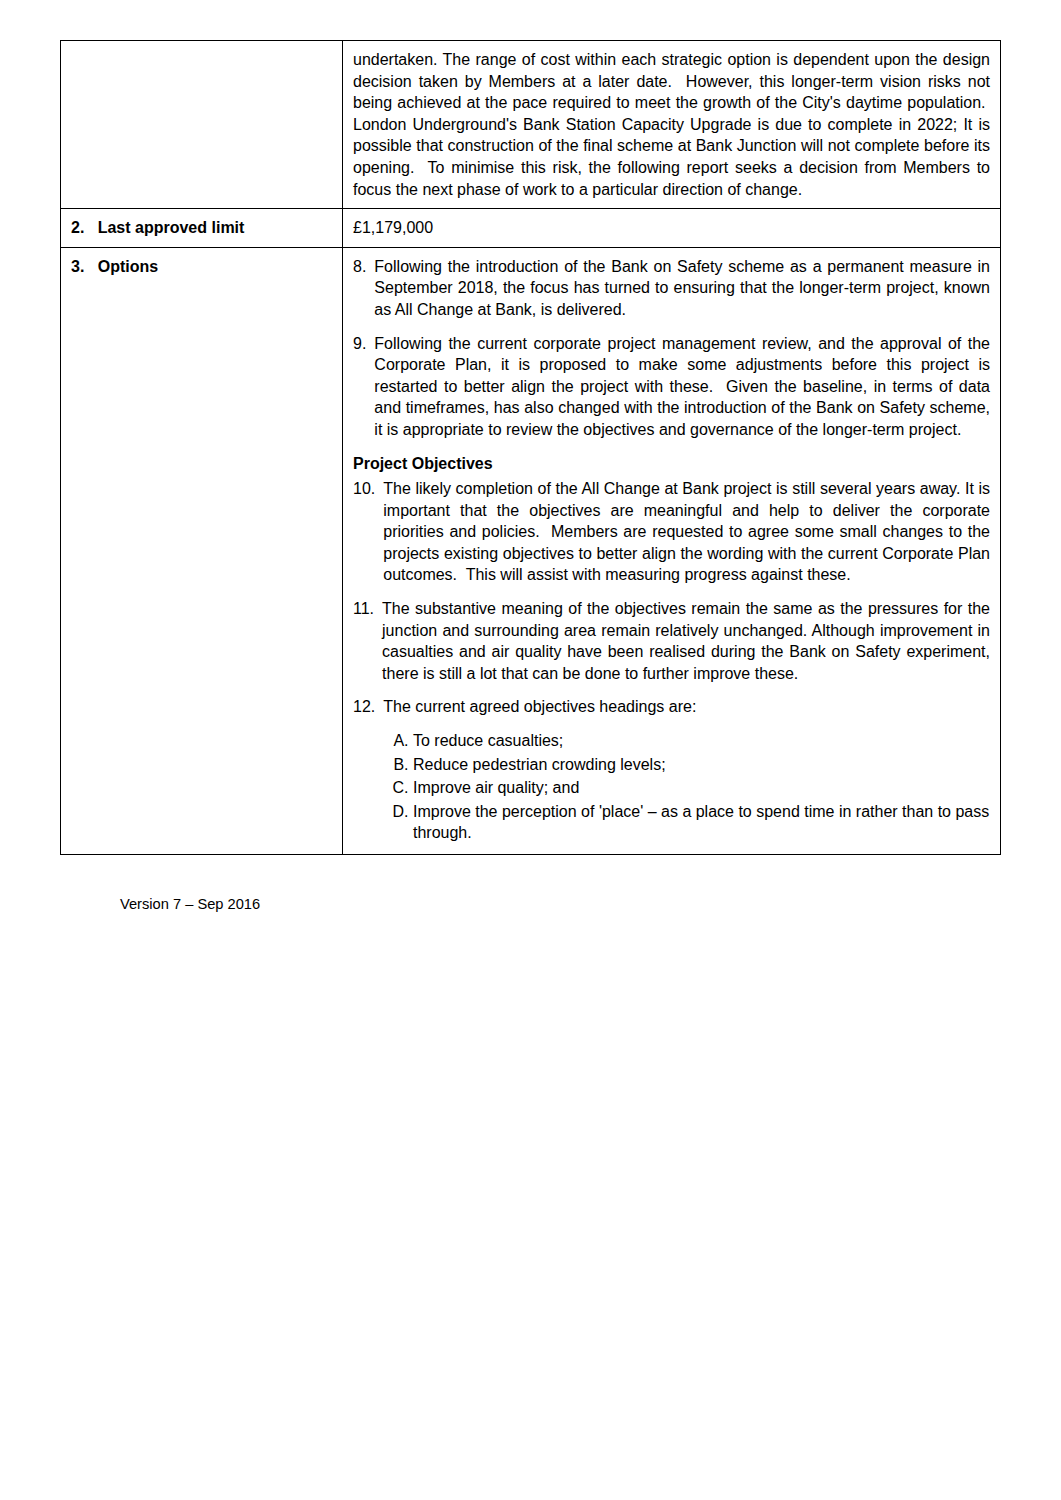| | undertaken. The range of cost within each strategic option is dependent upon the design decision taken by Members at a later date. However, this longer-term vision risks not being achieved at the pace required to meet the growth of the City's daytime population. London Underground's Bank Station Capacity Upgrade is due to complete in 2022; It is possible that construction of the final scheme at Bank Junction will not complete before its opening. To minimise this risk, the following report seeks a decision from Members to focus the next phase of work to a particular direction of change. |
| 2. Last approved limit | £1,179,000 |
| 3. Options | 8. Following the introduction of the Bank on Safety scheme as a permanent measure in September 2018, the focus has turned to ensuring that the longer-term project, known as All Change at Bank, is delivered. 9. Following the current corporate project management review, and the approval of the Corporate Plan, it is proposed to make some adjustments before this project is restarted to better align the project with these. Given the baseline, in terms of data and timeframes, has also changed with the introduction of the Bank on Safety scheme, it is appropriate to review the objectives and governance of the longer-term project. Project Objectives 10. The likely completion of the All Change at Bank project is still several years away. It is important that the objectives are meaningful and help to deliver the corporate priorities and policies. Members are requested to agree some small changes to the projects existing objectives to better align the wording with the current Corporate Plan outcomes. This will assist with measuring progress against these. 11. The substantive meaning of the objectives remain the same as the pressures for the junction and surrounding area remain relatively unchanged. Although improvement in casualties and air quality have been realised during the Bank on Safety experiment, there is still a lot that can be done to further improve these. 12. The current agreed objectives headings are: To reduce casualties; Reduce pedestrian crowding levels; Improve air quality; and Improve the perception of 'place' – as a place to spend time in rather than to pass through. |
Version 7 – Sep 2016